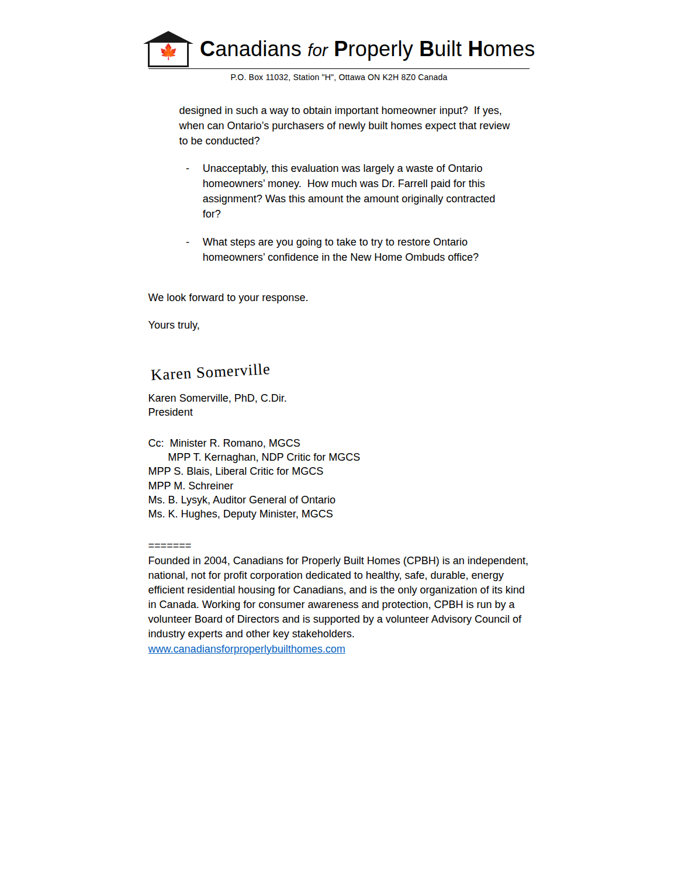🍁
Canadians for Properly Built Homes
P.O. Box 11032, Station "H", Ottawa ON K2H 8Z0 Canada
designed in such a way to obtain important homeowner input? If yes, when can Ontario’s purchasers of newly built homes expect that review to be conducted?
Unacceptably, this evaluation was largely a waste of Ontario homeowners’ money. How much was Dr. Farrell paid for this assignment? Was this amount the amount originally contracted for?
What steps are you going to take to try to restore Ontario homeowners’ confidence in the New Home Ombuds office?
We look forward to your response.
Yours truly,
Karen Somerville
Karen Somerville, PhD, C.Dir.
President
Cc: Minister R. Romano, MGCS
MPP T. Kernaghan, NDP Critic for MGCS
MPP S. Blais, Liberal Critic for MGCS
MPP M. Schreiner
Ms. B. Lysyk, Auditor General of Ontario
Ms. K. Hughes, Deputy Minister, MGCS
=======
Founded in 2004, Canadians for Properly Built Homes (CPBH) is an independent, national, not for profit corporation dedicated to healthy, safe, durable, energy efficient residential housing for Canadians, and is the only organization of its kind in Canada. Working for consumer awareness and protection, CPBH is run by a volunteer Board of Directors and is supported by a volunteer Advisory Council of industry experts and other key stakeholders. www.canadiansforproperlybuilthomes.com